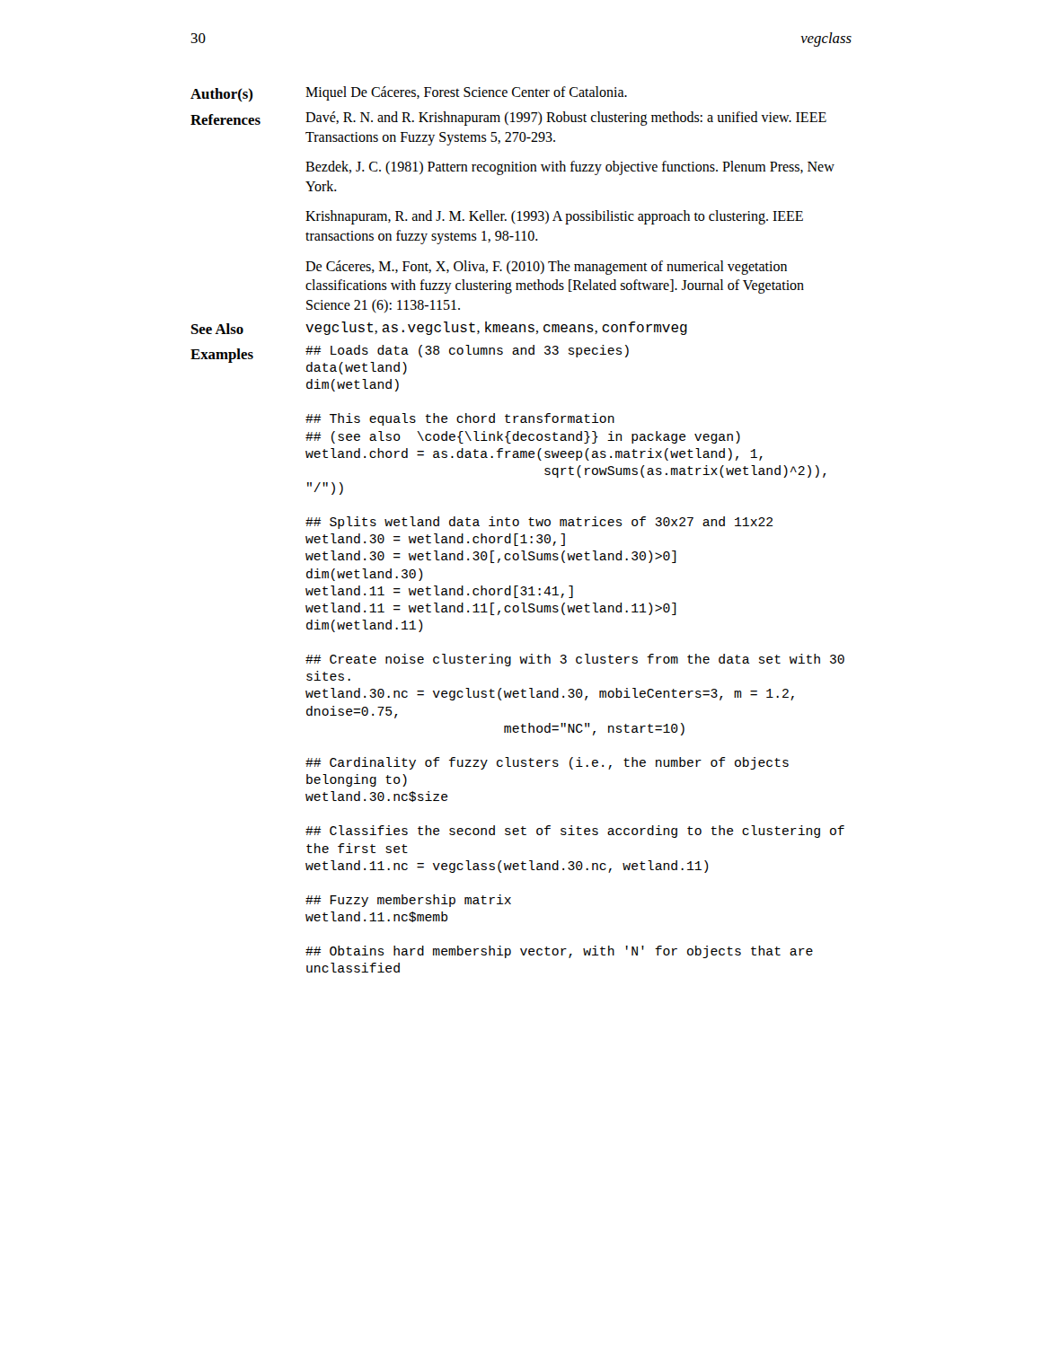30 vegclass
Author(s)
Miquel De Cáceres, Forest Science Center of Catalonia.
References
Davé, R. N. and R. Krishnapuram (1997) Robust clustering methods: a unified view. IEEE Transactions on Fuzzy Systems 5, 270-293.
Bezdek, J. C. (1981) Pattern recognition with fuzzy objective functions. Plenum Press, New York.
Krishnapuram, R. and J. M. Keller. (1993) A possibilistic approach to clustering. IEEE transactions on fuzzy systems 1, 98-110.
De Cáceres, M., Font, X, Oliva, F. (2010) The management of numerical vegetation classifications with fuzzy clustering methods [Related software]. Journal of Vegetation Science 21 (6): 1138-1151.
See Also
vegclust, as.vegclust, kmeans, cmeans, conformveg
Examples
## Loads data (38 columns and 33 species)
data(wetland)
dim(wetland)

## This equals the chord transformation
## (see also  \code{\link{decostand}} in package vegan)
wetland.chord = as.data.frame(sweep(as.matrix(wetland), 1,
                              sqrt(rowSums(as.matrix(wetland)^2)), "/"))

## Splits wetland data into two matrices of 30x27 and 11x22
wetland.30 = wetland.chord[1:30,]
wetland.30 = wetland.30[,colSums(wetland.30)>0]
dim(wetland.30)
wetland.11 = wetland.chord[31:41,]
wetland.11 = wetland.11[,colSums(wetland.11)>0]
dim(wetland.11)

## Create noise clustering with 3 clusters from the data set with 30 sites.
wetland.30.nc = vegclust(wetland.30, mobileCenters=3, m = 1.2, dnoise=0.75,
                         method="NC", nstart=10)

## Cardinality of fuzzy clusters (i.e., the number of objects belonging to)
wetland.30.nc$size

## Classifies the second set of sites according to the clustering of the first set
wetland.11.nc = vegclass(wetland.30.nc, wetland.11)

## Fuzzy membership matrix
wetland.11.nc$memb

## Obtains hard membership vector, with 'N' for objects that are unclassified